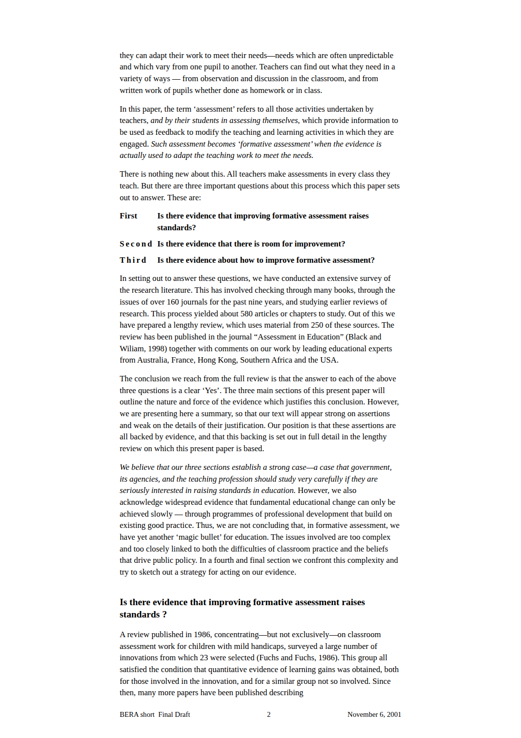they can adapt their work to meet their needs—needs which are often unpredictable and which vary from one pupil to another. Teachers can find out what they need in a variety of ways — from observation and discussion in the classroom, and from written work of pupils whether done as homework or in class.
In this paper, the term ‘assessment’ refers to all those activities undertaken by teachers, and by their students in assessing themselves, which provide information to be used as feedback to modify the teaching and learning activities in which they are engaged. Such assessment becomes ‘formative assessment’ when the evidence is actually used to adapt the teaching work to meet the needs.
There is nothing new about this. All teachers make assessments in every class they teach. But there are three important questions about this process which this paper sets out to answer. These are:
First
Is there evidence that improving formative assessment raises
standards?
Second
Is there evidence that there is room for improvement?
Third
Is there evidence about how to improve formative assessment?
In setting out to answer these questions, we have conducted an extensive survey of the research literature. This has involved checking through many books, through the issues of over 160 journals for the past nine years, and studying earlier reviews of research. This process yielded about 580 articles or chapters to study. Out of this we have prepared a lengthy review, which uses material from 250 of these sources. The review has been published in the journal “Assessment in Education” (Black and Wiliam, 1998) together with comments on our work by leading educational experts from Australia, France, Hong Kong, Southern Africa and the USA.
The conclusion we reach from the full review is that the answer to each of the above three questions is a clear ‘Yes’. The three main sections of this present paper will outline the nature and force of the evidence which justifies this conclusion. However, we are presenting here a summary, so that our text will appear strong on assertions and weak on the details of their justification. Our position is that these assertions are all backed by evidence, and that this backing is set out in full detail in the lengthy review on which this present paper is based.
We believe that our three sections establish a strong case—a case that government, its agencies, and the teaching profession should study very carefully if they are seriously interested in raising standards in education. However, we also acknowledge widespread evidence that fundamental educational change can only be achieved slowly — through programmes of professional development that build on existing good practice. Thus, we are not concluding that, in formative assessment, we have yet another ‘magic bullet’ for education. The issues involved are too complex and too closely linked to both the difficulties of classroom practice and the beliefs that drive public policy. In a fourth and final section we confront this complexity and try to sketch out a strategy for acting on our evidence.
Is there evidence that improving formative assessment raises standards ?
A review published in 1986, concentrating—but not exclusively—on classroom assessment work for children with mild handicaps, surveyed a large number of innovations from which 23 were selected (Fuchs and Fuchs, 1986). This group all satisfied the condition that quantitative evidence of learning gains was obtained, both for those involved in the innovation, and for a similar group not so involved. Since then, many more papers have been published describing
BERA short Final Draft
2
November 6, 2001